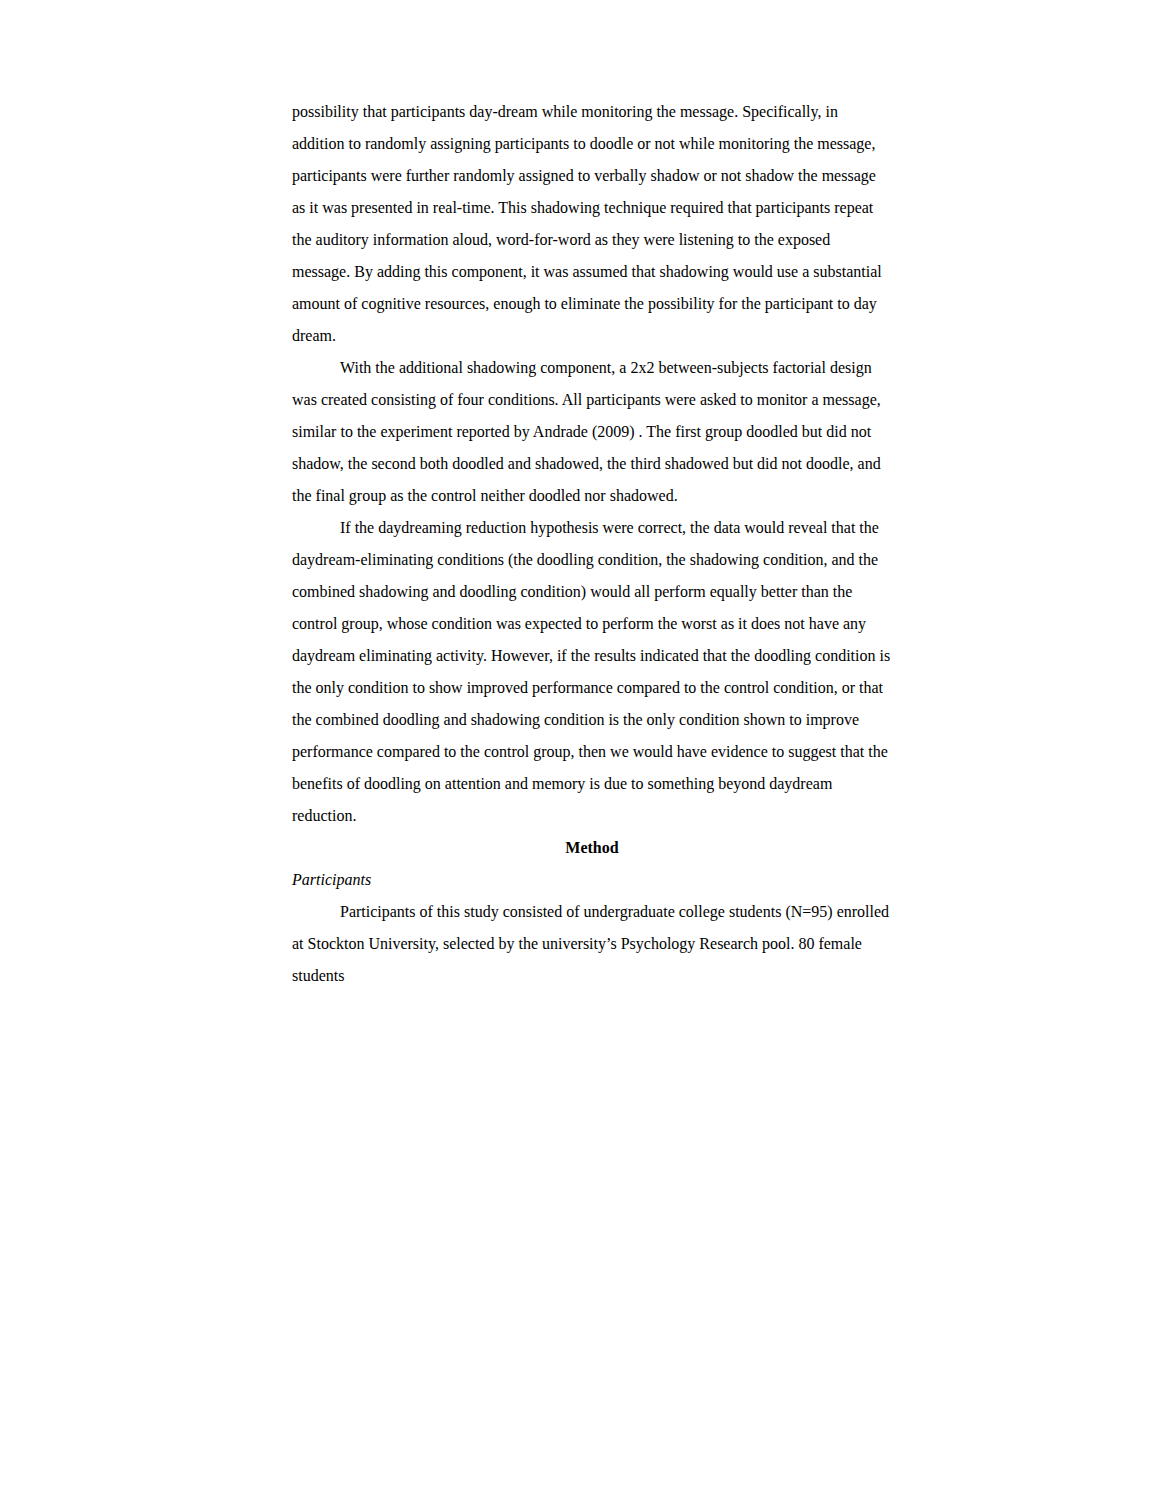possibility that participants day-dream while monitoring the message. Specifically, in addition to randomly assigning participants to doodle or not while monitoring the message, participants were further randomly assigned to verbally shadow or not shadow the message as it was presented in real-time. This shadowing technique required that participants repeat the auditory information aloud, word-for-word as they were listening to the exposed message. By adding this component, it was assumed that shadowing would use a substantial amount of cognitive resources, enough to eliminate the possibility for the participant to day dream.
With the additional shadowing component, a 2x2 between-subjects factorial design was created consisting of four conditions. All participants were asked to monitor a message, similar to the experiment reported by Andrade (2009) . The first group doodled but did not shadow, the second both doodled and shadowed, the third shadowed but did not doodle, and the final group as the control neither doodled nor shadowed.
If the daydreaming reduction hypothesis were correct, the data would reveal that the daydream-eliminating conditions (the doodling condition, the shadowing condition, and the combined shadowing and doodling condition) would all perform equally better than the control group, whose condition was expected to perform the worst as it does not have any daydream eliminating activity. However, if the results indicated that the doodling condition is the only condition to show improved performance compared to the control condition, or that the combined doodling and shadowing condition is the only condition shown to improve performance compared to the control group, then we would have evidence to suggest that the benefits of doodling on attention and memory is due to something beyond daydream reduction.
Method
Participants
Participants of this study consisted of undergraduate college students (N=95) enrolled at Stockton University, selected by the university’s Psychology Research pool. 80 female students